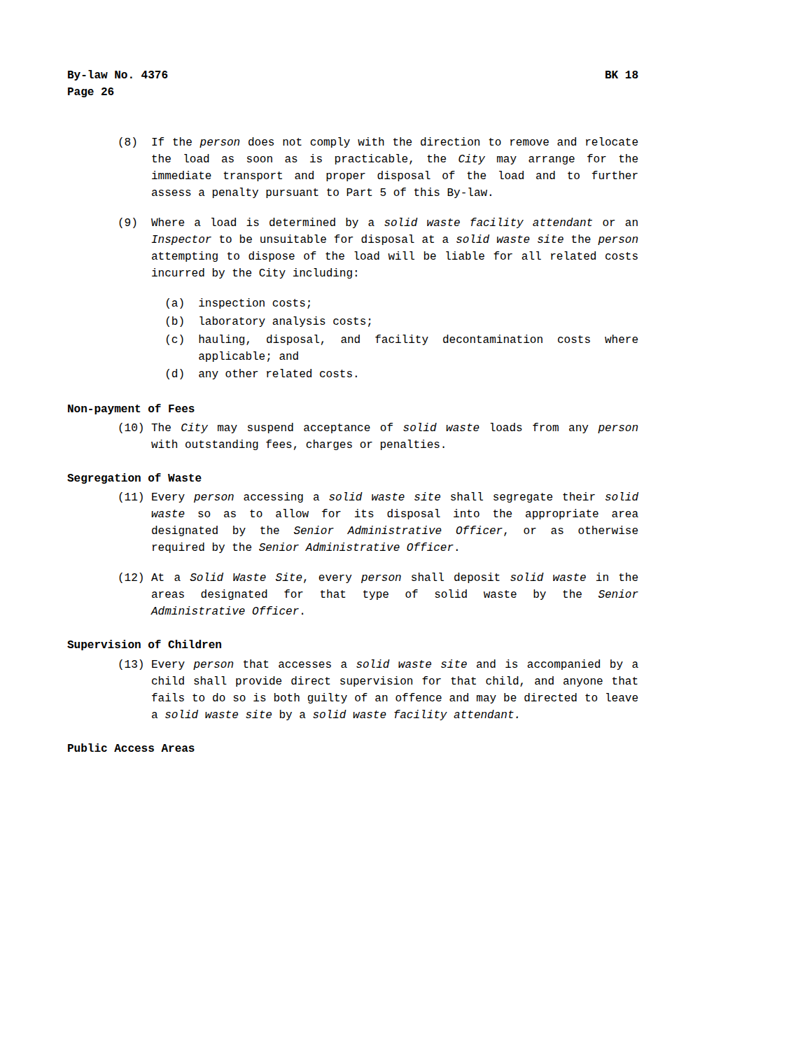By-law No. 4376
Page 26
BK 18
(8)
If the person does not comply with the direction to remove and relocate the load as soon as is practicable, the City may arrange for the immediate transport and proper disposal of the load and to further assess a penalty pursuant to Part 5 of this By-law.
(9)
Where a load is determined by a solid waste facility attendant or an Inspector to be unsuitable for disposal at a solid waste site the person attempting to dispose of the load will be liable for all related costs incurred by the City including:
(a)
inspection costs;
(b)
laboratory analysis costs;
(c)
hauling, disposal, and facility decontamination costs where applicable; and
(d)
any other related costs.
Non-payment of Fees
(10)
The City may suspend acceptance of solid waste loads from any person with outstanding fees, charges or penalties.
Segregation of Waste
(11)
Every person accessing a solid waste site shall segregate their solid waste so as to allow for its disposal into the appropriate area designated by the Senior Administrative Officer, or as otherwise required by the Senior Administrative Officer.
(12)
At a Solid Waste Site, every person shall deposit solid waste in the areas designated for that type of solid waste by the Senior Administrative Officer.
Supervision of Children
(13)
Every person that accesses a solid waste site and is accompanied by a child shall provide direct supervision for that child, and anyone that fails to do so is both guilty of an offence and may be directed to leave a solid waste site by a solid waste facility attendant.
Public Access Areas